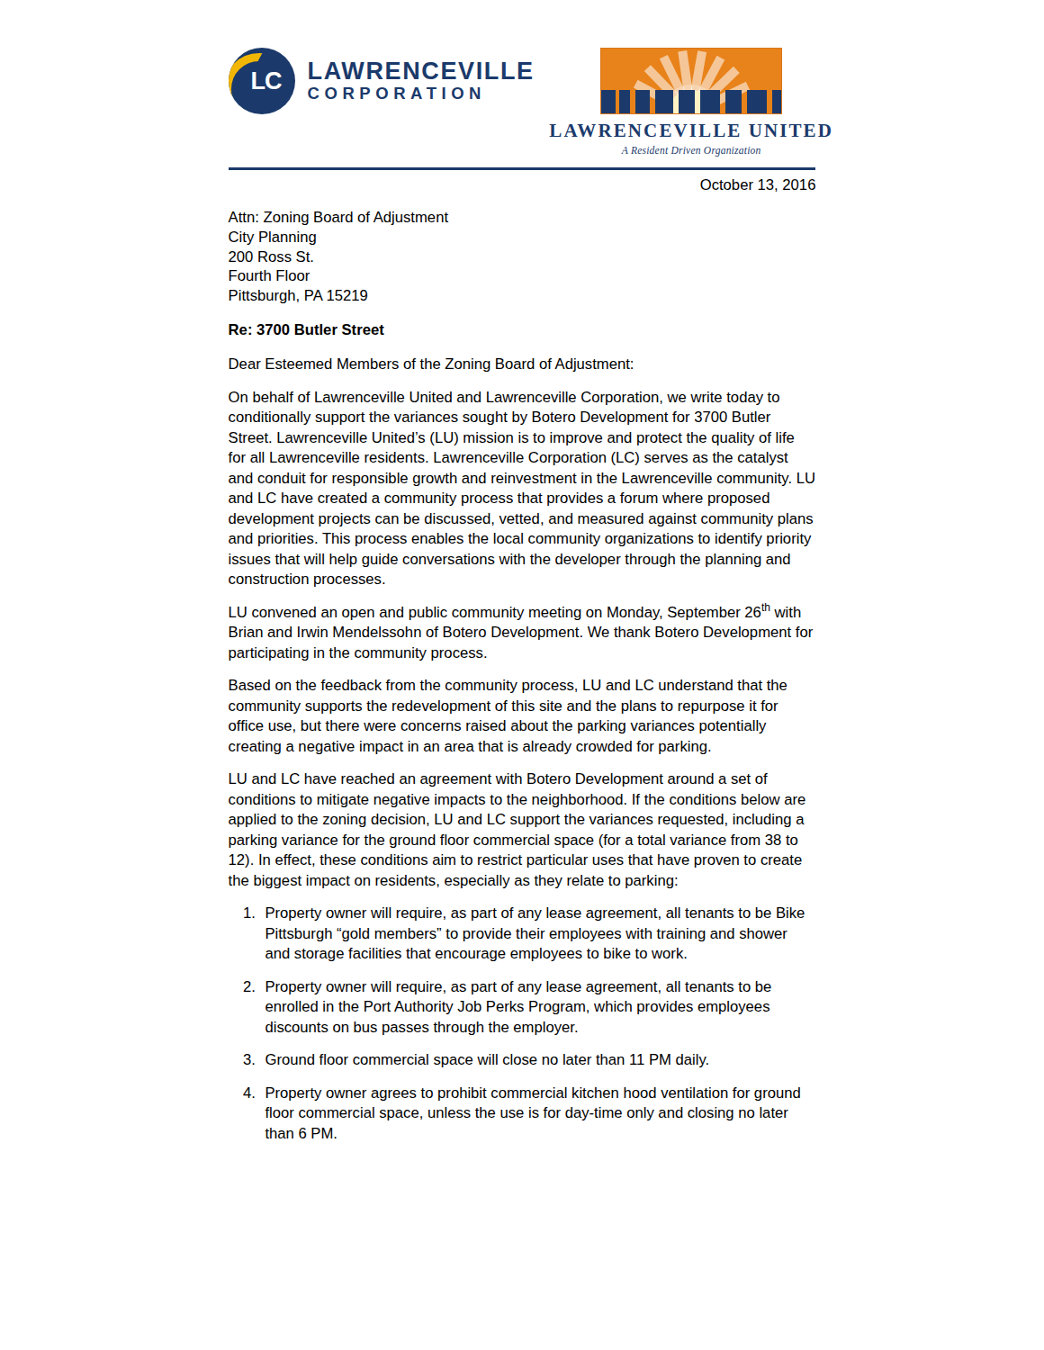LC
LAWRENCEVILLE
CORPORATION
LAWRENCEVILLE UNITED
A Resident Driven Organization
October 13, 2016
Attn: Zoning Board of Adjustment
City Planning
200 Ross St.
Fourth Floor
Pittsburgh, PA 15219
Re: 3700 Butler Street
Dear Esteemed Members of the Zoning Board of Adjustment:
On behalf of Lawrenceville United and Lawrenceville Corporation, we write today to conditionally support the variances sought by Botero Development for 3700 Butler Street. Lawrenceville United’s (LU) mission is to improve and protect the quality of life for all Lawrenceville residents. Lawrenceville Corporation (LC) serves as the catalyst and conduit for responsible growth and reinvestment in the Lawrenceville community. LU and LC have created a community process that provides a forum where proposed development projects can be discussed, vetted, and measured against community plans and priorities. This process enables the local community organizations to identify priority issues that will help guide conversations with the developer through the planning and construction processes.
LU convened an open and public community meeting on Monday, September 26th with Brian and Irwin Mendelssohn of Botero Development. We thank Botero Development for participating in the community process.
Based on the feedback from the community process, LU and LC understand that the community supports the redevelopment of this site and the plans to repurpose it for office use, but there were concerns raised about the parking variances potentially creating a negative impact in an area that is already crowded for parking.
LU and LC have reached an agreement with Botero Development around a set of conditions to mitigate negative impacts to the neighborhood. If the conditions below are applied to the zoning decision, LU and LC support the variances requested, including a parking variance for the ground floor commercial space (for a total variance from 38 to 12). In effect, these conditions aim to restrict particular uses that have proven to create the biggest impact on residents, especially as they relate to parking:
Property owner will require, as part of any lease agreement, all tenants to be Bike Pittsburgh “gold members” to provide their employees with training and shower and storage facilities that encourage employees to bike to work.
Property owner will require, as part of any lease agreement, all tenants to be enrolled in the Port Authority Job Perks Program, which provides employees discounts on bus passes through the employer.
Ground floor commercial space will close no later than 11 PM daily.
Property owner agrees to prohibit commercial kitchen hood ventilation for ground floor commercial space, unless the use is for day-time only and closing no later than 6 PM.